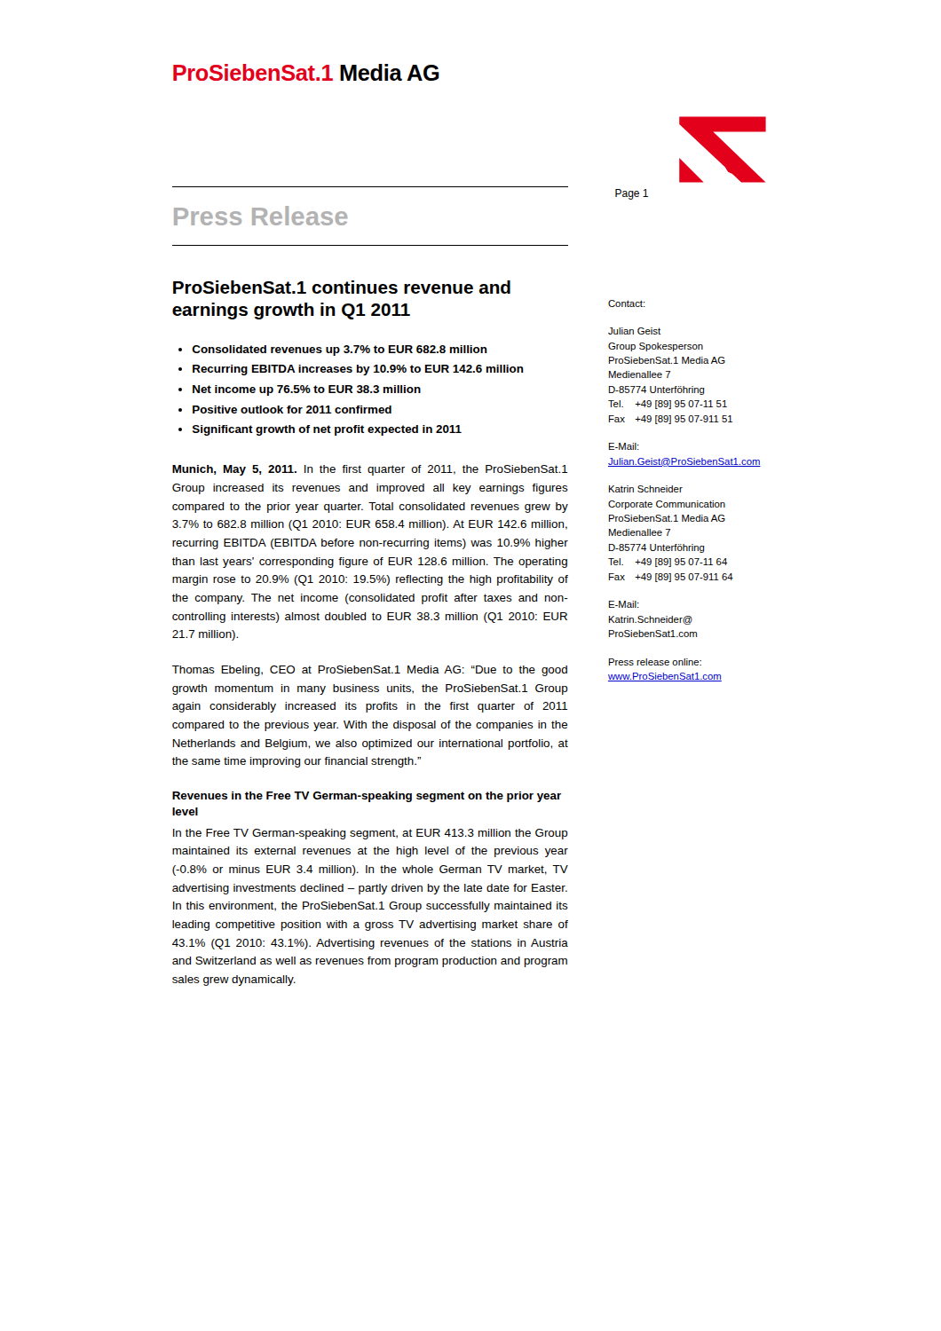ProSiebenSat.1 Media AG
Press Release
ProSiebenSat.1 continues revenue and earnings growth in Q1 2011
Consolidated revenues up 3.7% to EUR 682.8 million
Recurring EBITDA increases by 10.9% to EUR 142.6 million
Net income up 76.5% to EUR 38.3 million
Positive outlook for 2011 confirmed
Significant growth of net profit expected in 2011
Munich, May 5, 2011. In the first quarter of 2011, the ProSiebenSat.1 Group increased its revenues and improved all key earnings figures compared to the prior year quarter. Total consolidated revenues grew by 3.7% to 682.8 million (Q1 2010: EUR 658.4 million). At EUR 142.6 million, recurring EBITDA (EBITDA before non-recurring items) was 10.9% higher than last years' corresponding figure of EUR 128.6 million. The operating margin rose to 20.9% (Q1 2010: 19.5%) reflecting the high profitability of the company. The net income (consolidated profit after taxes and non-controlling interests) almost doubled to EUR 38.3 million (Q1 2010: EUR 21.7 million).
Thomas Ebeling, CEO at ProSiebenSat.1 Media AG: “Due to the good growth momentum in many business units, the ProSiebenSat.1 Group again considerably increased its profits in the first quarter of 2011 compared to the previous year. With the disposal of the companies in the Netherlands and Belgium, we also optimized our international portfolio, at the same time improving our financial strength.”
Revenues in the Free TV German-speaking segment on the prior year level
In the Free TV German-speaking segment, at EUR 413.3 million the Group maintained its external revenues at the high level of the previous year (-0.8% or minus EUR 3.4 million). In the whole German TV market, TV advertising investments declined – partly driven by the late date for Easter. In this environment, the ProSiebenSat.1 Group successfully maintained its leading competitive position with a gross TV advertising market share of 43.1% (Q1 2010: 43.1%). Advertising revenues of the stations in Austria and Switzerland as well as revenues from program production and program sales grew dynamically.
Page 1
Contact:
Julian Geist
Group Spokesperson
ProSiebenSat.1 Media AG
Medienallee 7
D-85774 Unterföhring
Tel.+49 [89] 95 07-11 51 Fax+49 [89] 95 07-911 51
E-Mail:
Julian.Geist@ProSiebenSat1.com
Katrin Schneider
Corporate Communication
ProSiebenSat.1 Media AG
Medienallee 7
D-85774 Unterföhring
Tel.+49 [89] 95 07-11 64 Fax+49 [89] 95 07-911 64
E-Mail:
Katrin.Schneider@
ProSiebenSat1.com
Press release online:
www.ProSiebenSat1.com